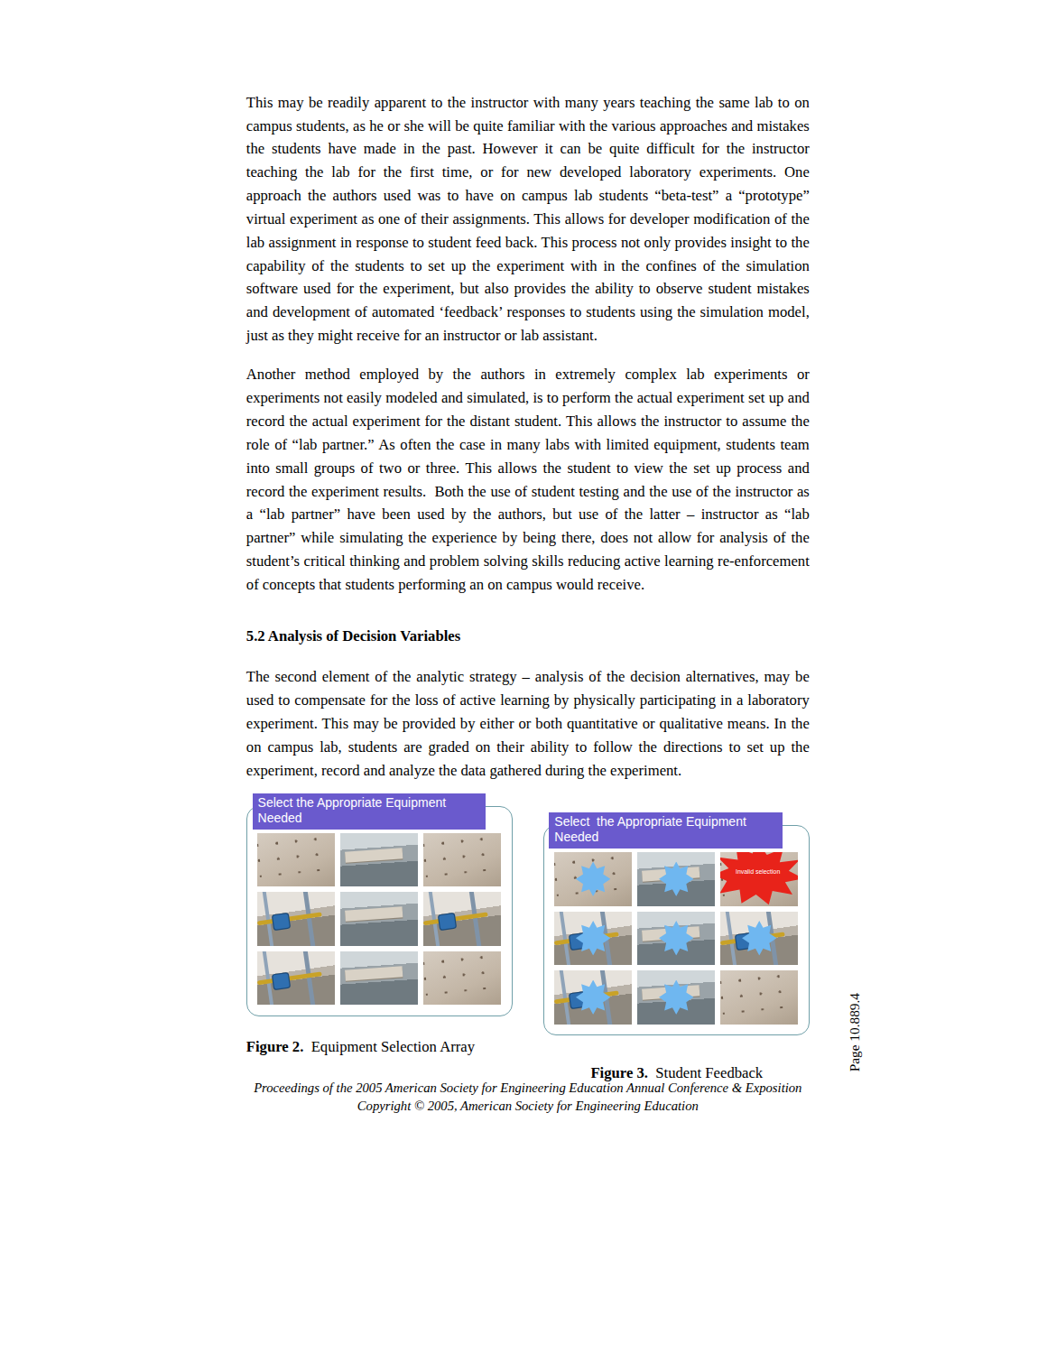This may be readily apparent to the instructor with many years teaching the same lab to on campus students, as he or she will be quite familiar with the various approaches and mistakes the students have made in the past. However it can be quite difficult for the instructor teaching the lab for the first time, or for new developed laboratory experiments. One approach the authors used was to have on campus lab students “beta-test” a “prototype” virtual experiment as one of their assignments. This allows for developer modification of the lab assignment in response to student feed back. This process not only provides insight to the capability of the students to set up the experiment with in the confines of the simulation software used for the experiment, but also provides the ability to observe student mistakes and development of automated ‘feedback’ responses to students using the simulation model, just as they might receive for an instructor or lab assistant.
Another method employed by the authors in extremely complex lab experiments or experiments not easily modeled and simulated, is to perform the actual experiment set up and record the actual experiment for the distant student. This allows the instructor to assume the role of “lab partner.” As often the case in many labs with limited equipment, students team into small groups of two or three. This allows the student to view the set up process and record the experiment results. Both the use of student testing and the use of the instructor as a “lab partner” have been used by the authors, but use of the latter – instructor as “lab partner” while simulating the experience by being there, does not allow for analysis of the student’s critical thinking and problem solving skills reducing active learning re-enforcement of concepts that students performing an on campus would receive.
5.2 Analysis of Decision Variables
The second element of the analytic strategy – analysis of the decision alternatives, may be used to compensate for the loss of active learning by physically participating in a laboratory experiment. This may be provided by either or both quantitative or qualitative means. In the on campus lab, students are graded on their ability to follow the directions to set up the experiment, record and analyze the data gathered during the experiment.
Select the Appropriate Equipment Needed
Figure 2. Equipment Selection Array
Select the Appropriate Equipment Needed
Invalid selection
Figure 3. Student Feedback
Proceedings of the 2005 American Society for Engineering Education Annual Conference & Exposition
Copyright © 2005, American Society for Engineering Education
Page 10.889.4